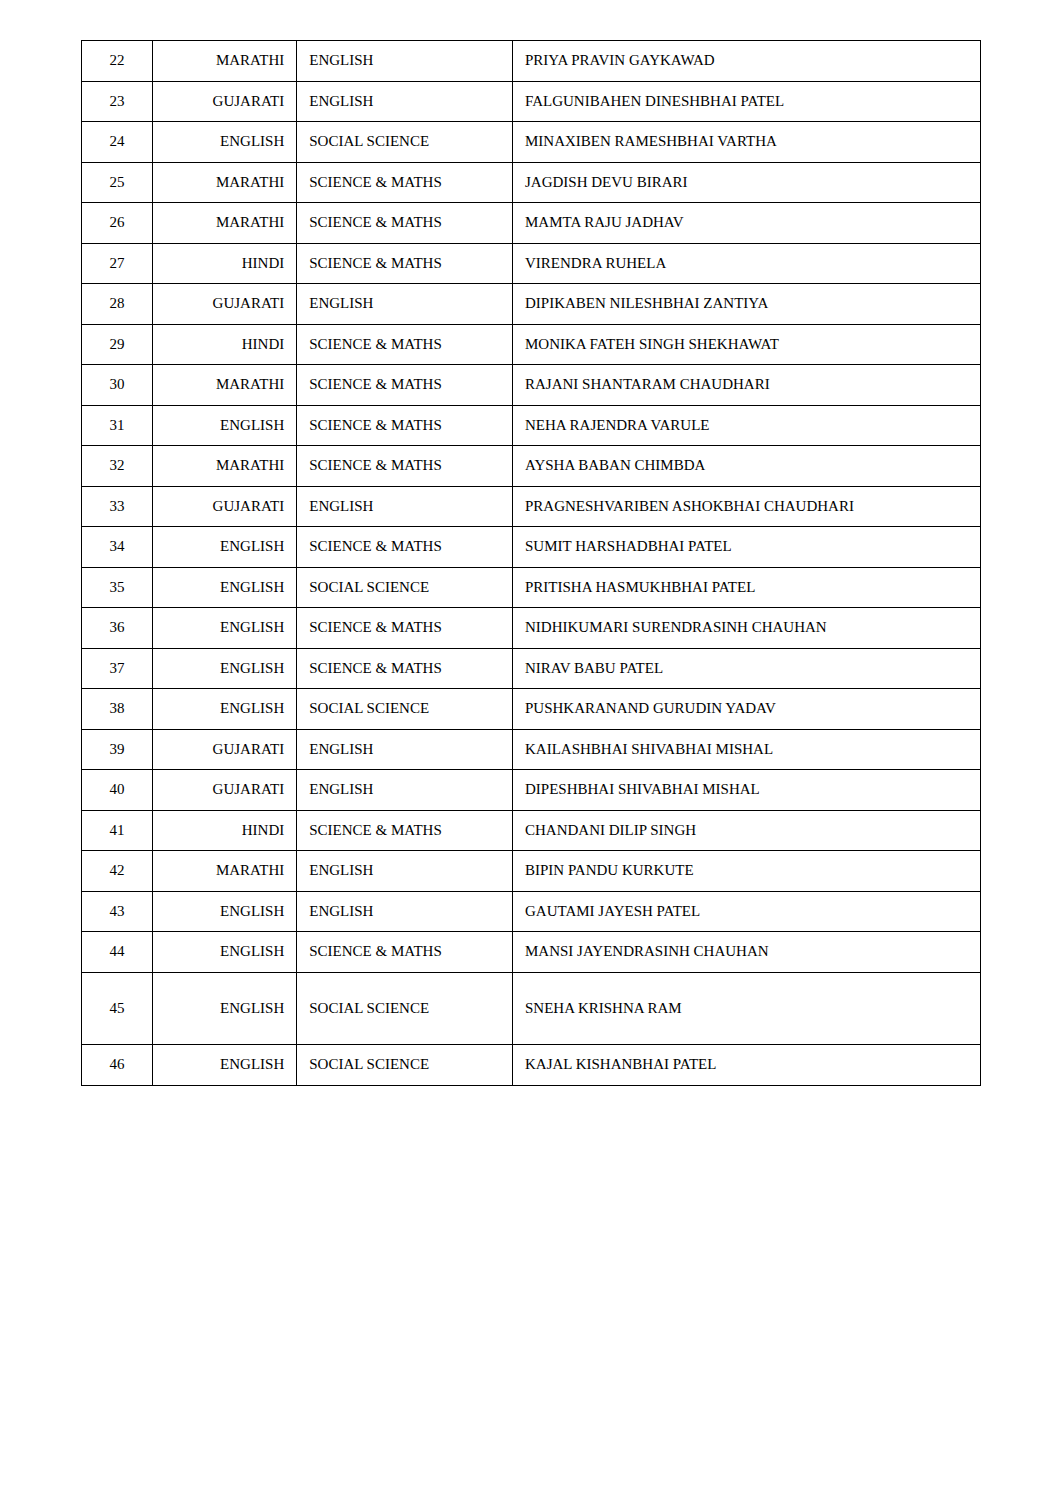| 22 | MARATHI | ENGLISH | PRIYA PRAVIN GAYKAWAD |
| 23 | GUJARATI | ENGLISH | FALGUNIBAHEN DINESHBHAI PATEL |
| 24 | ENGLISH | SOCIAL SCIENCE | MINAXIBEN RAMESHBHAI VARTHA |
| 25 | MARATHI | SCIENCE & MATHS | JAGDISH DEVU BIRARI |
| 26 | MARATHI | SCIENCE & MATHS | MAMTA RAJU JADHAV |
| 27 | HINDI | SCIENCE & MATHS | VIRENDRA RUHELA |
| 28 | GUJARATI | ENGLISH | DIPIKABEN NILESHBHAI ZANTIYA |
| 29 | HINDI | SCIENCE & MATHS | MONIKA FATEH SINGH SHEKHAWAT |
| 30 | MARATHI | SCIENCE & MATHS | RAJANI SHANTARAM CHAUDHARI |
| 31 | ENGLISH | SCIENCE & MATHS | NEHA RAJENDRA VARULE |
| 32 | MARATHI | SCIENCE & MATHS | AYSHA BABAN CHIMBDA |
| 33 | GUJARATI | ENGLISH | PRAGNESHVARIBEN ASHOKBHAI CHAUDHARI |
| 34 | ENGLISH | SCIENCE & MATHS | SUMIT HARSHADBHAI PATEL |
| 35 | ENGLISH | SOCIAL SCIENCE | PRITISHA HASMUKHBHAI PATEL |
| 36 | ENGLISH | SCIENCE & MATHS | NIDHIKUMARI SURENDRASINH CHAUHAN |
| 37 | ENGLISH | SCIENCE & MATHS | NIRAV BABU PATEL |
| 38 | ENGLISH | SOCIAL SCIENCE | PUSHKARANAND GURUDIN YADAV |
| 39 | GUJARATI | ENGLISH | KAILASHBHAI SHIVABHAI MISHAL |
| 40 | GUJARATI | ENGLISH | DIPESHBHAI SHIVABHAI MISHAL |
| 41 | HINDI | SCIENCE & MATHS | CHANDANI DILIP SINGH |
| 42 | MARATHI | ENGLISH | BIPIN PANDU KURKUTE |
| 43 | ENGLISH | ENGLISH | GAUTAMI JAYESH PATEL |
| 44 | ENGLISH | SCIENCE & MATHS | MANSI JAYENDRASINH CHAUHAN |
| 45 | ENGLISH | SOCIAL SCIENCE | SNEHA KRISHNA RAM |
| 46 | ENGLISH | SOCIAL SCIENCE | KAJAL KISHANBHAI PATEL |